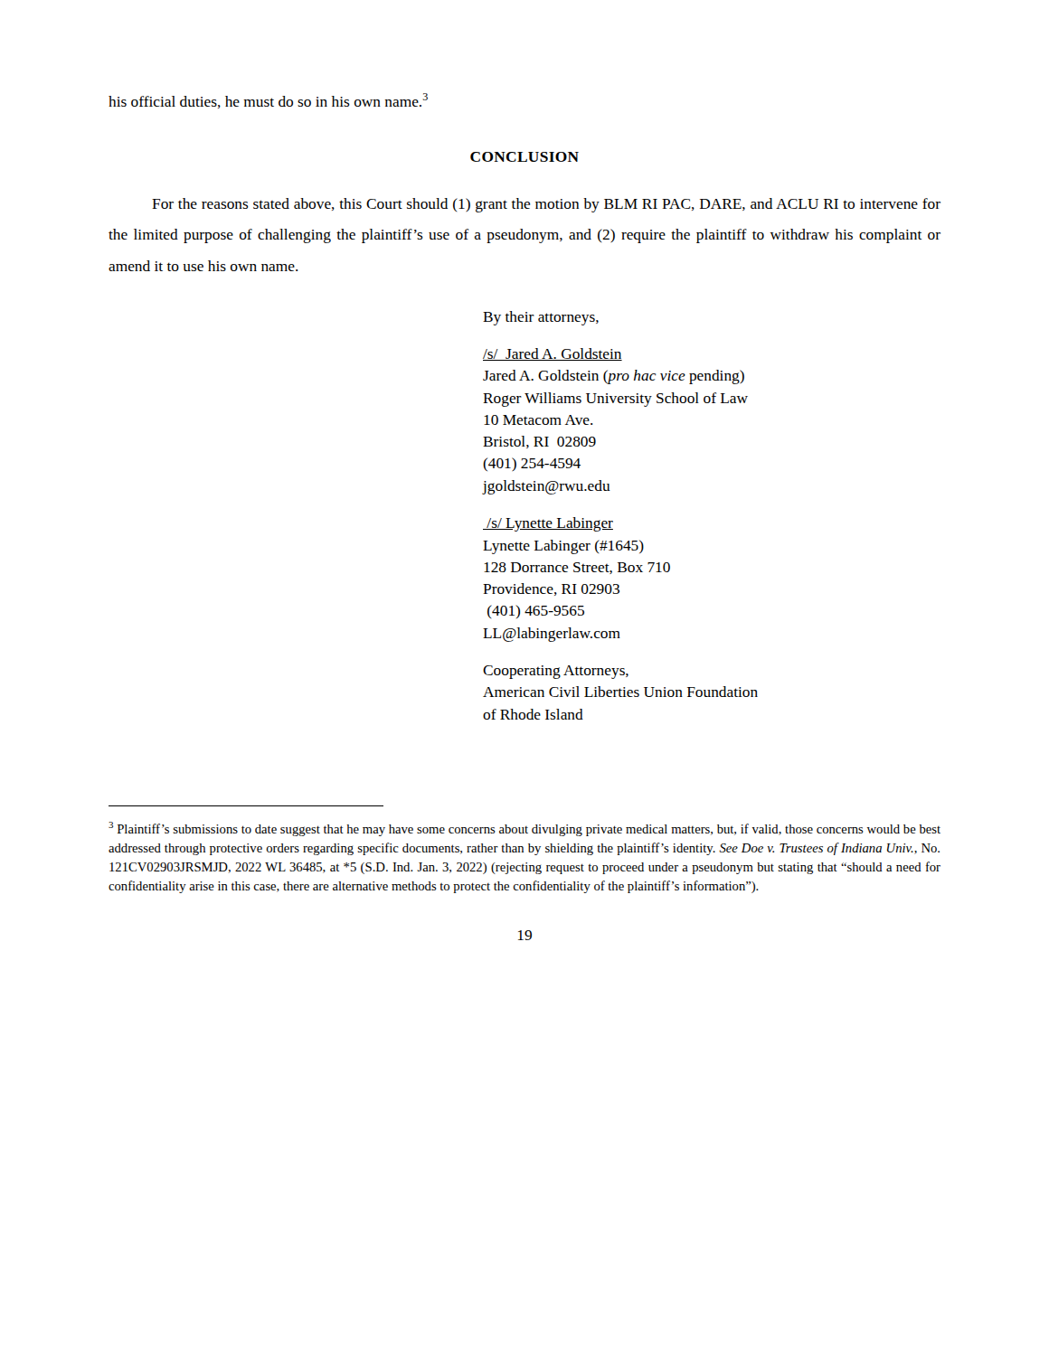his official duties, he must do so in his own name.3
CONCLUSION
For the reasons stated above, this Court should (1) grant the motion by BLM RI PAC, DARE, and ACLU RI to intervene for the limited purpose of challenging the plaintiff’s use of a pseudonym, and (2) require the plaintiff to withdraw his complaint or amend it to use his own name.
By their attorneys,
/s/ Jared A. Goldstein
Jared A. Goldstein (pro hac vice pending)
Roger Williams University School of Law
10 Metacom Ave.
Bristol, RI 02809
(401) 254-4594
jgoldstein@rwu.edu
/s/ Lynette Labinger
Lynette Labinger (#1645)
128 Dorrance Street, Box 710
Providence, RI 02903
(401) 465-9565
LL@labingerlaw.com
Cooperating Attorneys,
American Civil Liberties Union Foundation
of Rhode Island
3 Plaintiff’s submissions to date suggest that he may have some concerns about divulging private medical matters, but, if valid, those concerns would be best addressed through protective orders regarding specific documents, rather than by shielding the plaintiff’s identity. See Doe v. Trustees of Indiana Univ., No. 121CV02903JRSMJD, 2022 WL 36485, at *5 (S.D. Ind. Jan. 3, 2022) (rejecting request to proceed under a pseudonym but stating that “should a need for confidentiality arise in this case, there are alternative methods to protect the confidentiality of the plaintiff’s information”).
19